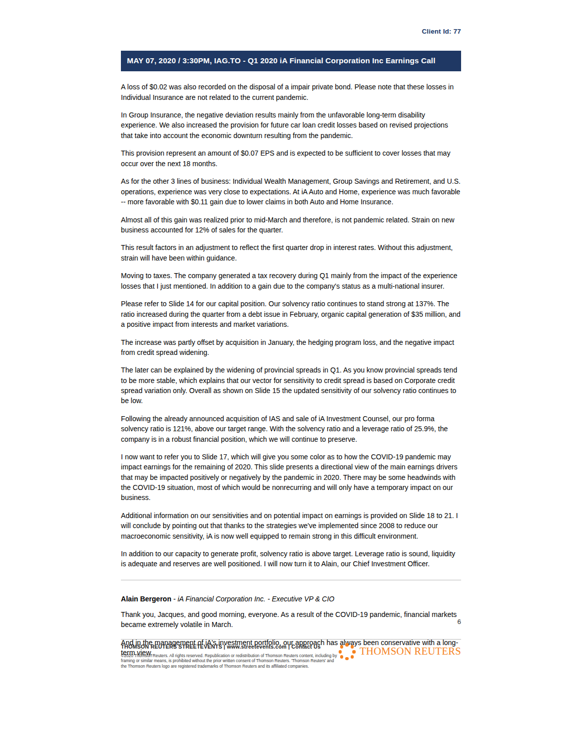Client Id: 77
MAY 07, 2020 / 3:30PM, IAG.TO - Q1 2020 iA Financial Corporation Inc Earnings Call
A loss of $0.02 was also recorded on the disposal of a impair private bond. Please note that these losses in Individual Insurance are not related to the current pandemic.
In Group Insurance, the negative deviation results mainly from the unfavorable long-term disability experience. We also increased the provision for future car loan credit losses based on revised projections that take into account the economic downturn resulting from the pandemic.
This provision represent an amount of $0.07 EPS and is expected to be sufficient to cover losses that may occur over the next 18 months.
As for the other 3 lines of business: Individual Wealth Management, Group Savings and Retirement, and U.S. operations, experience was very close to expectations. At iA Auto and Home, experience was much favorable -- more favorable with $0.11 gain due to lower claims in both Auto and Home Insurance.
Almost all of this gain was realized prior to mid-March and therefore, is not pandemic related. Strain on new business accounted for 12% of sales for the quarter.
This result factors in an adjustment to reflect the first quarter drop in interest rates. Without this adjustment, strain will have been within guidance.
Moving to taxes. The company generated a tax recovery during Q1 mainly from the impact of the experience losses that I just mentioned. In addition to a gain due to the company's status as a multi-national insurer.
Please refer to Slide 14 for our capital position. Our solvency ratio continues to stand strong at 137%. The ratio increased during the quarter from a debt issue in February, organic capital generation of $35 million, and a positive impact from interests and market variations.
The increase was partly offset by acquisition in January, the hedging program loss, and the negative impact from credit spread widening.
The later can be explained by the widening of provincial spreads in Q1. As you know provincial spreads tend to be more stable, which explains that our vector for sensitivity to credit spread is based on Corporate credit spread variation only. Overall as shown on Slide 15 the updated sensitivity of our solvency ratio continues to be low.
Following the already announced acquisition of IAS and sale of iA Investment Counsel, our pro forma solvency ratio is 121%, above our target range. With the solvency ratio and a leverage ratio of 25.9%, the company is in a robust financial position, which we will continue to preserve.
I now want to refer you to Slide 17, which will give you some color as to how the COVID-19 pandemic may impact earnings for the remaining of 2020. This slide presents a directional view of the main earnings drivers that may be impacted positively or negatively by the pandemic in 2020. There may be some headwinds with the COVID-19 situation, most of which would be nonrecurring and will only have a temporary impact on our business.
Additional information on our sensitivities and on potential impact on earnings is provided on Slide 18 to 21. I will conclude by pointing out that thanks to the strategies we've implemented since 2008 to reduce our macroeconomic sensitivity, iA is now well equipped to remain strong in this difficult environment.
In addition to our capacity to generate profit, solvency ratio is above target. Leverage ratio is sound, liquidity is adequate and reserves are well positioned. I will now turn it to Alain, our Chief Investment Officer.
Alain Bergeron - iA Financial Corporation Inc. - Executive VP & CIO
Thank you, Jacques, and good morning, everyone. As a result of the COVID-19 pandemic, financial markets became extremely volatile in March.
And in the management of iA's investment portfolio, our approach has always been conservative with a long-term view.
6
THOMSON REUTERS STREETEVENTS | www.streetevents.com | Contact Us
©2020 Thomson Reuters. All rights reserved. Republication or redistribution of Thomson Reuters content, including by framing or similar means, is prohibited without the prior written consent of Thomson Reuters. 'Thomson Reuters' and the Thomson Reuters logo are registered trademarks of Thomson Reuters and its affiliated companies.
THOMSON REUTERS